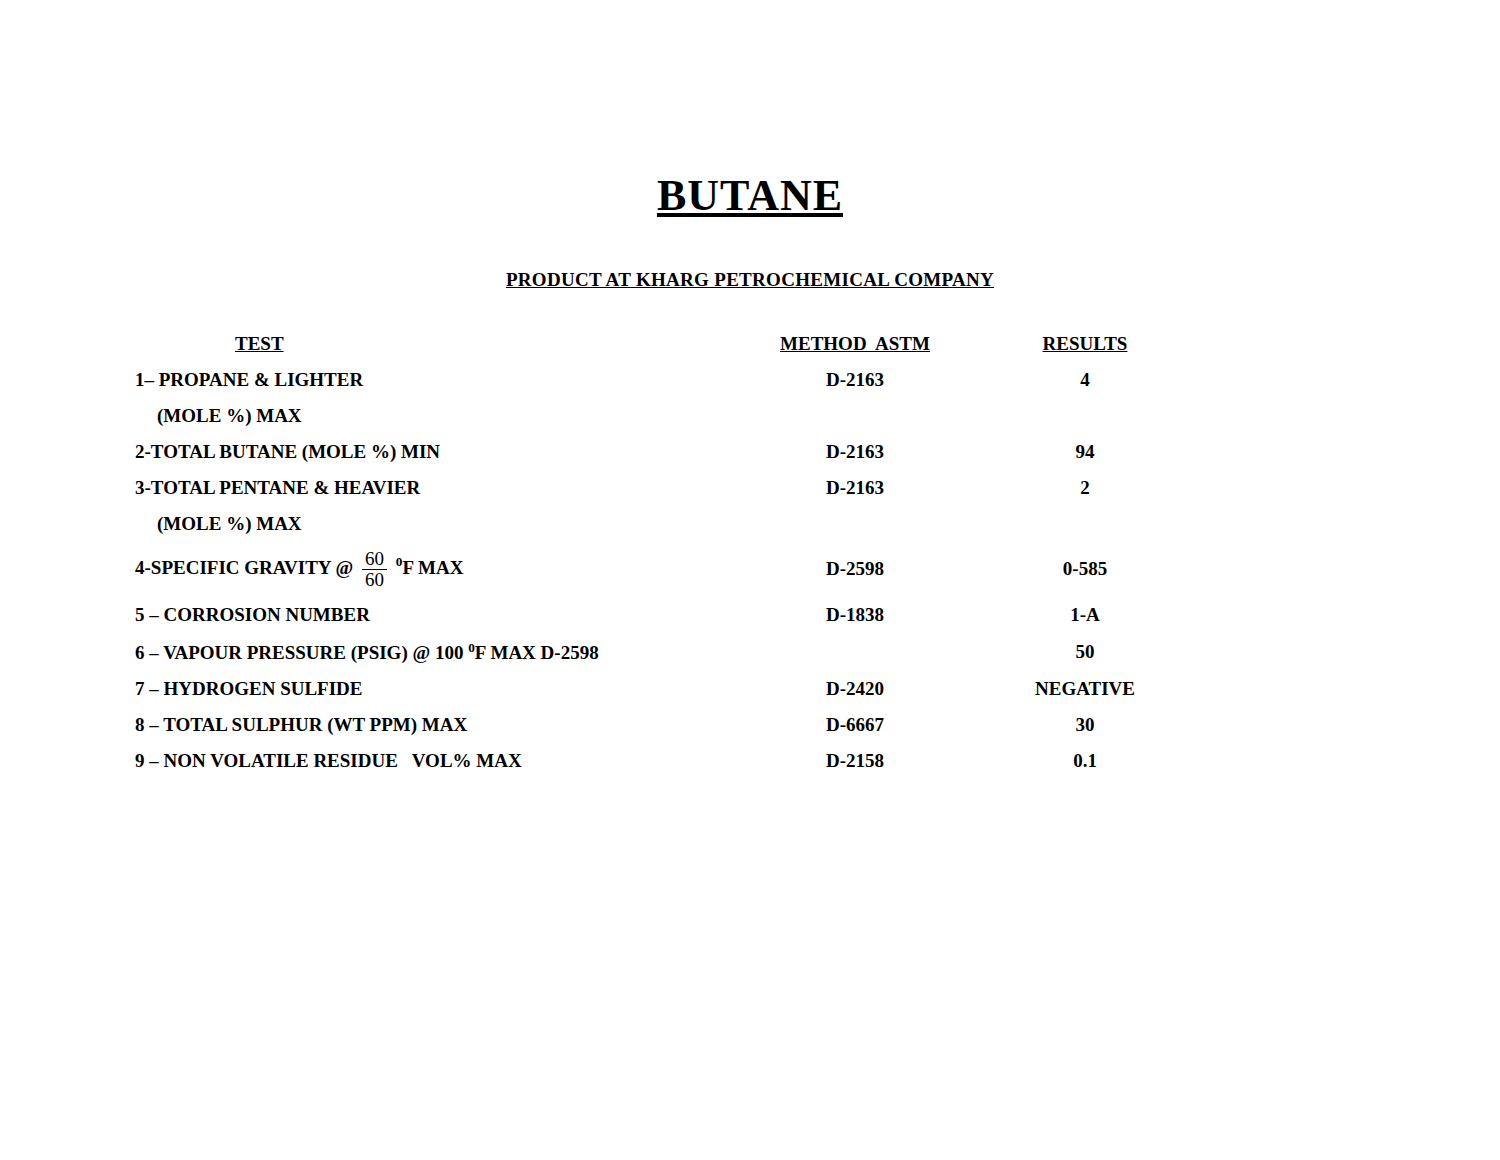BUTANE
PRODUCT AT KHARG PETROCHEMICAL COMPANY
| TEST | METHOD ASTM | RESULTS |
| --- | --- | --- |
| 1– PROPANE & LIGHTER | D-2163 | 4 |
| (MOLE %) MAX | | |
| 2-TOTAL BUTANE (MOLE %) MIN | D-2163 | 94 |
| 3-TOTAL PENTANE & HEAVIER | D-2163 | 2 |
| (MOLE %) MAX | | |
| 4-SPECIFIC GRAVITY @ 60 60 0 F MAX | D-2598 | 0-585 |
| 5 – CORROSION NUMBER | D-1838 | 1-A |
| 6 – VAPOUR PRESSURE (PSIG) @ 100 0 F MAX D-2598 | | 50 |
| 7 – HYDROGEN SULFIDE | D-2420 | NEGATIVE |
| 8 – TOTAL SULPHUR (WT PPM) MAX | D-6667 | 30 |
| 9 – NON VOLATILE RESIDUE VOL% MAX | D-2158 | 0.1 |